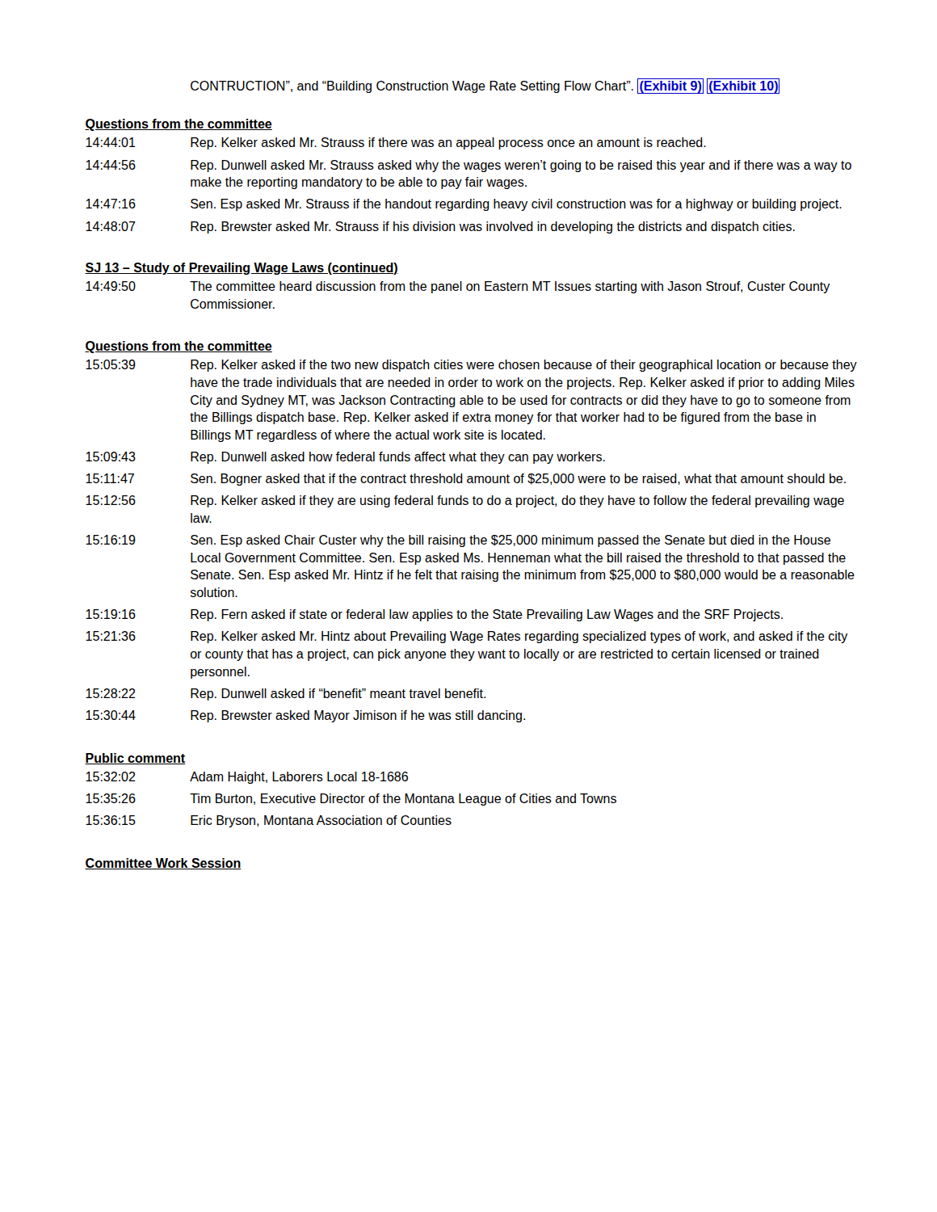CONTRUCTION”, and “Building Construction Wage Rate Setting Flow Chart”. (Exhibit 9) (Exhibit 10)
Questions from the committee
| 14:44:01 | Rep. Kelker asked Mr. Strauss if there was an appeal process once an amount is reached. |
| 14:44:56 | Rep. Dunwell asked Mr. Strauss asked why the wages weren’t going to be raised this year and if there was a way to make the reporting mandatory to be able to pay fair wages. |
| 14:47:16 | Sen. Esp asked Mr. Strauss if the handout regarding heavy civil construction was for a highway or building project. |
| 14:48:07 | Rep. Brewster asked Mr. Strauss if his division was involved in developing the districts and dispatch cities. |
SJ 13 – Study of Prevailing Wage Laws (continued)
| 14:49:50 | The committee heard discussion from the panel on Eastern MT Issues starting with Jason Strouf, Custer County Commissioner. |
Questions from the committee
| 15:05:39 | Rep. Kelker asked if the two new dispatch cities were chosen because of their geographical location or because they have the trade individuals that are needed in order to work on the projects. Rep. Kelker asked if prior to adding Miles City and Sydney MT, was Jackson Contracting able to be used for contracts or did they have to go to someone from the Billings dispatch base. Rep. Kelker asked if extra money for that worker had to be figured from the base in Billings MT regardless of where the actual work site is located. |
| 15:09:43 | Rep. Dunwell asked how federal funds affect what they can pay workers. |
| 15:11:47 | Sen. Bogner asked that if the contract threshold amount of $25,000 were to be raised, what that amount should be. |
| 15:12:56 | Rep. Kelker asked if they are using federal funds to do a project, do they have to follow the federal prevailing wage law. |
| 15:16:19 | Sen. Esp asked Chair Custer why the bill raising the $25,000 minimum passed the Senate but died in the House Local Government Committee. Sen. Esp asked Ms. Henneman what the bill raised the threshold to that passed the Senate. Sen. Esp asked Mr. Hintz if he felt that raising the minimum from $25,000 to $80,000 would be a reasonable solution. |
| 15:19:16 | Rep. Fern asked if state or federal law applies to the State Prevailing Law Wages and the SRF Projects. |
| 15:21:36 | Rep. Kelker asked Mr. Hintz about Prevailing Wage Rates regarding specialized types of work, and asked if the city or county that has a project, can pick anyone they want to locally or are restricted to certain licensed or trained personnel. |
| 15:28:22 | Rep. Dunwell asked if “benefit” meant travel benefit. |
| 15:30:44 | Rep. Brewster asked Mayor Jimison if he was still dancing. |
Public comment
| 15:32:02 | Adam Haight, Laborers Local 18-1686 |
| 15:35:26 | Tim Burton, Executive Director of the Montana League of Cities and Towns |
| 15:36:15 | Eric Bryson, Montana Association of Counties |
Committee Work Session